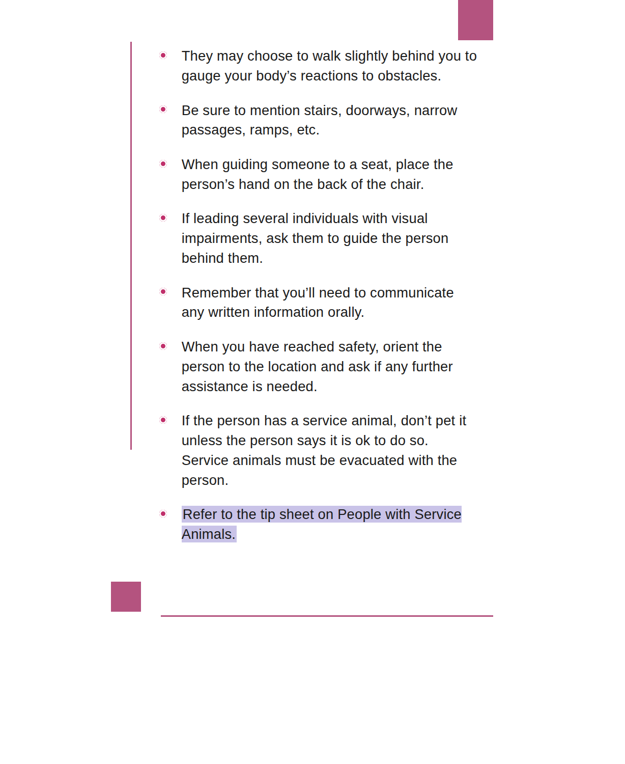They may choose to walk slightly behind you to gauge your body’s reactions to obstacles.
Be sure to mention stairs, doorways, narrow passages, ramps, etc.
When guiding someone to a seat, place the person’s hand on the back of the chair.
If leading several individuals with visual impairments, ask them to guide the person behind them.
Remember that you’ll need to communicate any written information orally.
When you have reached safety, orient the person to the location and ask if any further assistance is needed.
If the person has a service animal, don’t pet it unless the person says it is ok to do so. Service animals must be evacuated with the person.
Refer to the tip sheet on People with Service Animals.